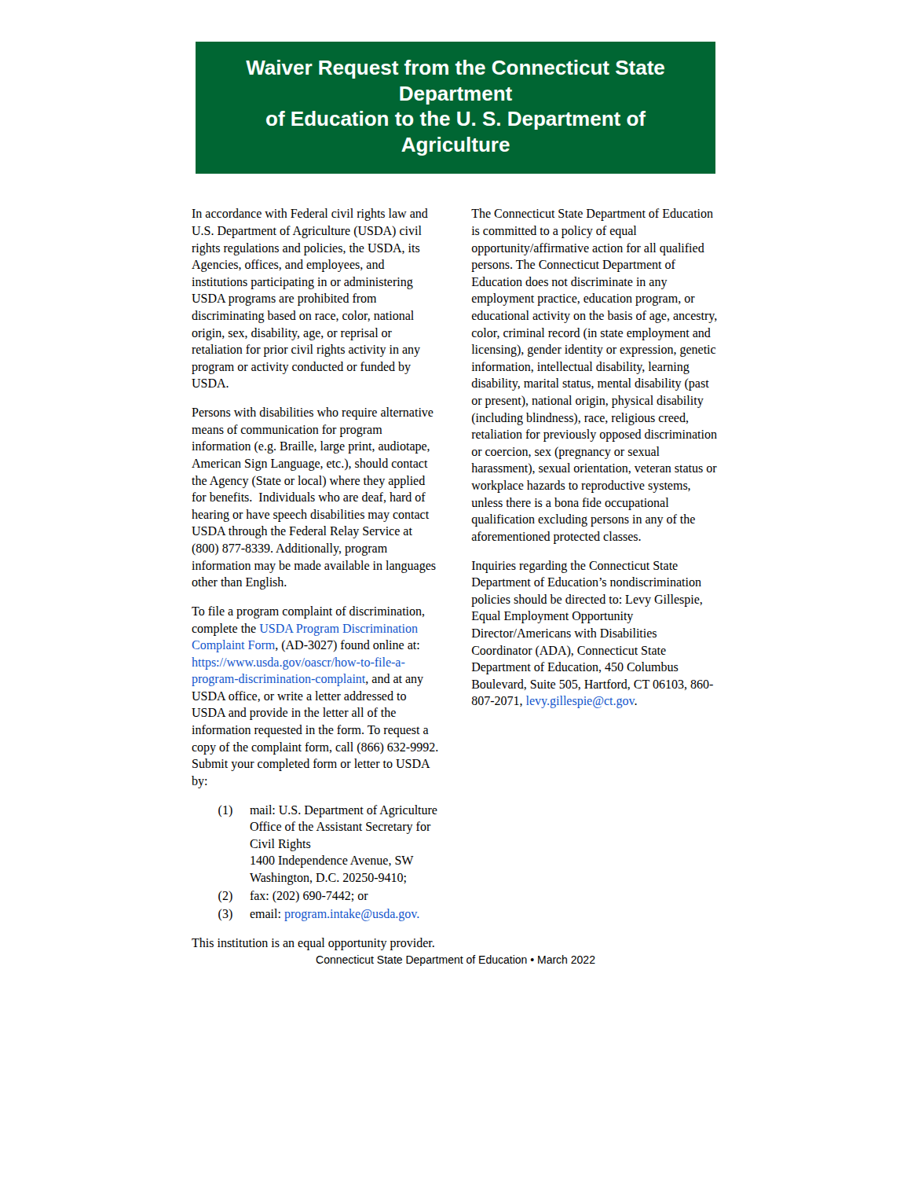Waiver Request from the Connecticut State Department
of Education to the U. S. Department of Agriculture
In accordance with Federal civil rights law and U.S. Department of Agriculture (USDA) civil rights regulations and policies, the USDA, its Agencies, offices, and employees, and institutions participating in or administering USDA programs are prohibited from discriminating based on race, color, national origin, sex, disability, age, or reprisal or retaliation for prior civil rights activity in any program or activity conducted or funded by USDA.
Persons with disabilities who require alternative means of communication for program information (e.g. Braille, large print, audiotape, American Sign Language, etc.), should contact the Agency (State or local) where they applied for benefits. Individuals who are deaf, hard of hearing or have speech disabilities may contact USDA through the Federal Relay Service at (800) 877-8339. Additionally, program information may be made available in languages other than English.
To file a program complaint of discrimination, complete the USDA Program Discrimination Complaint Form, (AD-3027) found online at: https://www.usda.gov/oascr/how-to-file-a-program-discrimination-complaint, and at any USDA office, or write a letter addressed to USDA and provide in the letter all of the information requested in the form. To request a copy of the complaint form, call (866) 632-9992. Submit your completed form or letter to USDA by:
(1) mail: U.S. Department of Agriculture
Office of the Assistant Secretary for Civil Rights
1400 Independence Avenue, SW
Washington, D.C. 20250-9410;
(2) fax: (202) 690-7442; or
(3) email: program.intake@usda.gov.
This institution is an equal opportunity provider.
The Connecticut State Department of Education is committed to a policy of equal opportunity/affirmative action for all qualified persons. The Connecticut Department of Education does not discriminate in any employment practice, education program, or educational activity on the basis of age, ancestry, color, criminal record (in state employment and licensing), gender identity or expression, genetic information, intellectual disability, learning disability, marital status, mental disability (past or present), national origin, physical disability (including blindness), race, religious creed, retaliation for previously opposed discrimination or coercion, sex (pregnancy or sexual harassment), sexual orientation, veteran status or workplace hazards to reproductive systems, unless there is a bona fide occupational qualification excluding persons in any of the aforementioned protected classes.
Inquiries regarding the Connecticut State Department of Education’s nondiscrimination policies should be directed to: Levy Gillespie, Equal Employment Opportunity Director/Americans with Disabilities Coordinator (ADA), Connecticut State Department of Education, 450 Columbus Boulevard, Suite 505, Hartford, CT 06103, 860-807-2071, levy.gillespie@ct.gov.
Connecticut State Department of Education • March 2022